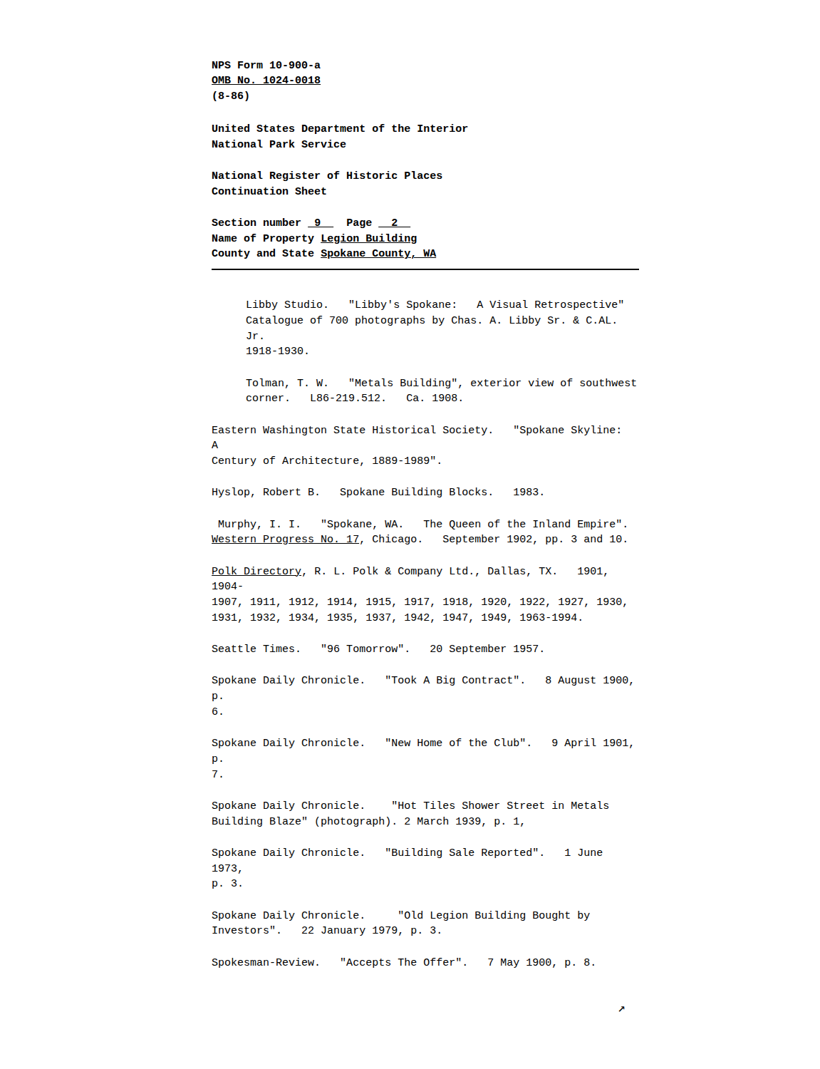NPS Form 10-900-a
OMB No. 1024-0018
(8-86)
United States Department of the Interior
National Park Service
National Register of Historic Places
Continuation Sheet
Section number 9 Page 2
Name of Property Legion Building
County and State Spokane County, WA
Libby Studio. "Libby's Spokane: A Visual Retrospective"
Catalogue of 700 photographs by Chas. A. Libby Sr. & C.AL. Jr.
1918-1930.
Tolman, T. W. "Metals Building", exterior view of southwest
corner. L86-219.512. Ca. 1908.
Eastern Washington State Historical Society. "Spokane Skyline: A
Century of Architecture, 1889-1989".
Hyslop, Robert B. Spokane Building Blocks. 1983.
Murphy, I. I. "Spokane, WA. The Queen of the Inland Empire".
Western Progress No. 17, Chicago. September 1902, pp. 3 and 10.
Polk Directory, R. L. Polk & Company Ltd., Dallas, TX. 1901, 1904-
1907, 1911, 1912, 1914, 1915, 1917, 1918, 1920, 1922, 1927, 1930,
1931, 1932, 1934, 1935, 1937, 1942, 1947, 1949, 1963-1994.
Seattle Times. "96 Tomorrow". 20 September 1957.
Spokane Daily Chronicle. "Took A Big Contract". 8 August 1900, p.
6.
Spokane Daily Chronicle. "New Home of the Club". 9 April 1901, p.
7.
Spokane Daily Chronicle. "Hot Tiles Shower Street in Metals
Building Blaze" (photograph). 2 March 1939, p. 1,
Spokane Daily Chronicle. "Building Sale Reported". 1 June 1973,
p. 3.
Spokane Daily Chronicle. "Old Legion Building Bought by
Investors". 22 January 1979, p. 3.
Spokesman-Review. "Accepts The Offer". 7 May 1900, p. 8.
↗